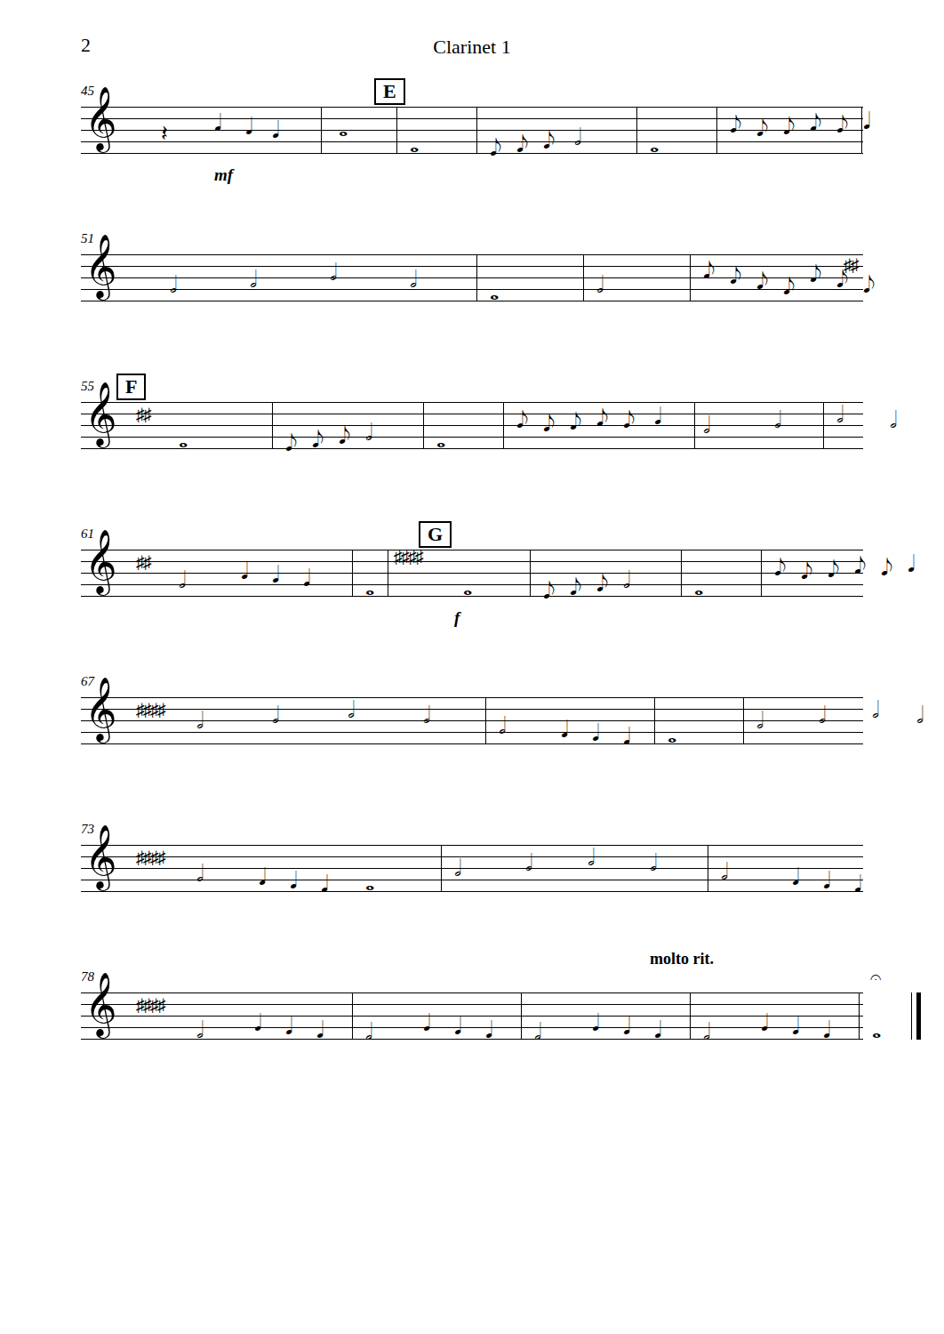2
Clarinet 1
45
E
𝄞
𝄽 𝅘𝅥 𝅘𝅥 𝅘𝅥 𝅝 𝅝 𝅘𝅥𝅮 𝅘𝅥𝅮 𝅘𝅥𝅮 𝅗𝅥 𝅝 𝅘𝅥𝅮 𝅘𝅥𝅮 𝅘𝅥𝅮 𝅘𝅥𝅮 𝅘𝅥𝅮 𝅘𝅥
mf
Measures 45 to 50. Rehearsal mark E at measure 46. Dynamic mezzo-forte.
51
𝄞
𝅗𝅥 𝅗𝅥 𝅗𝅥 𝅗𝅥 𝅝 𝅗𝅥 𝅘𝅥𝅮 𝅘𝅥𝅮 𝅘𝅥𝅮 𝅘𝅥𝅮 𝅘𝅥𝅮 𝅘𝅥𝅮 𝅘𝅥𝅮
♯♯
Measures 51 to 54, ending with a key change to two sharps.
55
F
𝄞
♯♯
𝅝 𝅘𝅥𝅮 𝅘𝅥𝅮 𝅘𝅥𝅮 𝅗𝅥 𝅝 𝅘𝅥𝅮 𝅘𝅥𝅮 𝅘𝅥𝅮 𝅘𝅥𝅮 𝅘𝅥𝅮 𝅘𝅥 𝅗𝅥 𝅗𝅥 𝅗𝅥 𝅗𝅥
Measures 55 to 60. Rehearsal mark F at measure 55.
61
G
𝄞
♯♯
𝅗𝅥 𝅘𝅥 𝅘𝅥 𝅘𝅥 𝅝 𝅝 𝅘𝅥𝅮 𝅘𝅥𝅮 𝅘𝅥𝅮 𝅗𝅥 𝅝 𝅘𝅥𝅮 𝅘𝅥𝅮 𝅘𝅥𝅮 𝅘𝅥𝅮 𝅘𝅥𝅮 𝅘𝅥
♯♯♯♯
f
Measures 61 to 66. Key change to four sharps at measure 63. Rehearsal mark G. Dynamic forte.
67
𝄞
♯♯♯♯
𝅗𝅥 𝅗𝅥 𝅗𝅥 𝅗𝅥 𝅗𝅥 𝅘𝅥 𝅘𝅥 𝅘𝅥 𝅝 𝅗𝅥 𝅗𝅥 𝅗𝅥 𝅗𝅥
Measures 67 to 72.
73
𝄞
♯♯♯♯
𝅗𝅥 𝅘𝅥 𝅘𝅥 𝅘𝅥 𝅝 𝅗𝅥 𝅗𝅥 𝅗𝅥 𝅗𝅥 𝅗𝅥 𝅘𝅥 𝅘𝅥 𝅘𝅥
Measures 73 to 77.
78
molto rit.
𝄞
♯♯♯♯
𝅗𝅥 𝅘𝅥 𝅘𝅥 𝅘𝅥 𝅗𝅥 𝅘𝅥 𝅘𝅥 𝅘𝅥 𝅗𝅥 𝅘𝅥 𝅘𝅥 𝅘𝅥 𝅗𝅥 𝅘𝅥 𝅘𝅥 𝅘𝅥 𝅝
𝄐
Measures 78 to 82. Molto ritardando. Final note with fermata, followed by final barline.